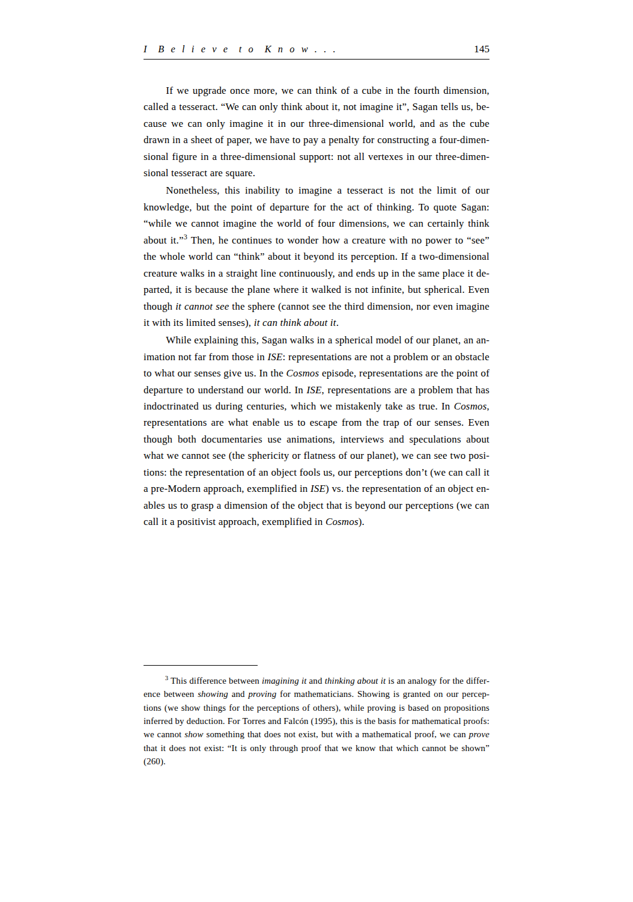I B e l i e v e t o K n o w . . . 145
If we upgrade once more, we can think of a cube in the fourth dimension, called a tesseract. “We can only think about it, not imagine it”, Sagan tells us, because we can only imagine it in our three-dimensional world, and as the cube drawn in a sheet of paper, we have to pay a penalty for constructing a four-dimensional figure in a three-dimensional support: not all vertexes in our three-dimensional tesseract are square.
Nonetheless, this inability to imagine a tesseract is not the limit of our knowledge, but the point of departure for the act of thinking. To quote Sagan: “while we cannot imagine the world of four dimensions, we can certainly think about it.”3 Then, he continues to wonder how a creature with no power to “see” the whole world can “think” about it beyond its perception. If a two-dimensional creature walks in a straight line continuously, and ends up in the same place it departed, it is because the plane where it walked is not infinite, but spherical. Even though it cannot see the sphere (cannot see the third dimension, nor even imagine it with its limited senses), it can think about it.
While explaining this, Sagan walks in a spherical model of our planet, an animation not far from those in ISE: representations are not a problem or an obstacle to what our senses give us. In the Cosmos episode, representations are the point of departure to understand our world. In ISE, representations are a problem that has indoctrinated us during centuries, which we mistakenly take as true. In Cosmos, representations are what enable us to escape from the trap of our senses. Even though both documentaries use animations, interviews and speculations about what we cannot see (the sphericity or flatness of our planet), we can see two positions: the representation of an object fools us, our perceptions don’t (we can call it a pre-Modern approach, exemplified in ISE) vs. the representation of an object enables us to grasp a dimension of the object that is beyond our perceptions (we can call it a positivist approach, exemplified in Cosmos).
3 This difference between imagining it and thinking about it is an analogy for the difference between showing and proving for mathematicians. Showing is granted on our perceptions (we show things for the perceptions of others), while proving is based on propositions inferred by deduction. For Torres and Falcón (1995), this is the basis for mathematical proofs: we cannot show something that does not exist, but with a mathematical proof, we can prove that it does not exist: “It is only through proof that we know that which cannot be shown” (260).